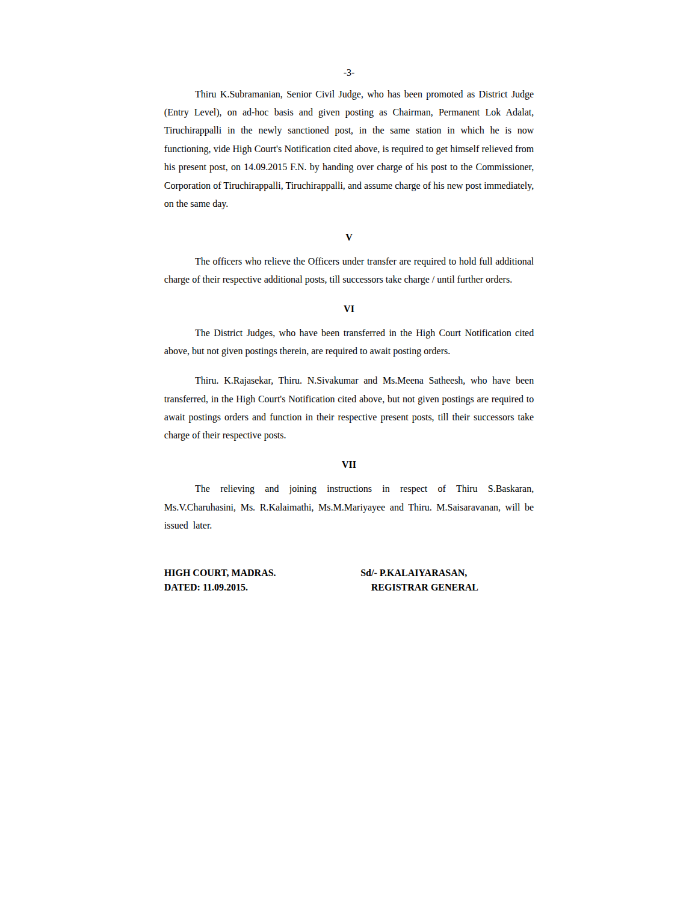-3-
Thiru K.Subramanian, Senior Civil Judge, who has been promoted as District Judge (Entry Level), on ad-hoc basis and given posting as Chairman, Permanent Lok Adalat, Tiruchirappalli in the newly sanctioned post, in the same station in which he is now functioning, vide High Court's Notification cited above, is required to get himself relieved from his present post, on 14.09.2015 F.N. by handing over charge of his post to the Commissioner, Corporation of Tiruchirappalli, Tiruchirappalli, and assume charge of his new post immediately, on the same day.
V
The officers who relieve the Officers under transfer are required to hold full additional charge of their respective additional posts, till successors take charge / until further orders.
VI
The District Judges, who have been transferred in the High Court Notification cited above, but not given postings therein, are required to await posting orders.
Thiru. K.Rajasekar, Thiru. N.Sivakumar and Ms.Meena Satheesh, who have been transferred, in the High Court's Notification cited above, but not given postings are required to await postings orders and function in their respective present posts, till their successors take charge of their respective posts.
VII
The relieving and joining instructions in respect of Thiru S.Baskaran, Ms.V.Charuhasini, Ms. R.Kalaimathi, Ms.M.Mariyayee and Thiru. M.Saisaravanan, will be issued later.
| HIGH COURT, MADRAS. DATED: 11.09.2015. | Sd/- P.KALAIYARASAN, REGISTRAR GENERAL |